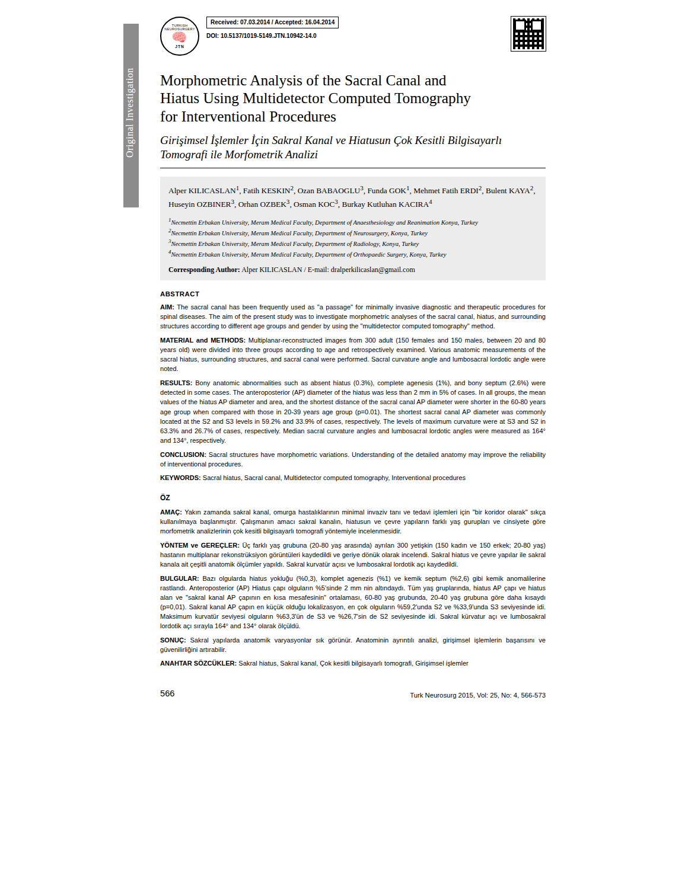Original Investigation
TURKISH NEUROSURGERY
🧠
JTN
Received: 07.03.2014 / Accepted: 16.04.2014
DOI: 10.5137/1019-5149.JTN.10942-14.0
Morphometric Analysis of the Sacral Canal and
Hiatus Using Multidetector Computed Tomography
for Interventional Procedures
Girişimsel İşlemler İçin Sakral Kanal ve Hiatusun Çok Kesitli Bilgisayarlı
Tomografi ile Morfometrik Analizi
Alper KILICASLAN1, Fatih KESKIN2, Ozan BABAOGLU3, Funda GOK1, Mehmet Fatih ERDI2, Bulent KAYA2,
Huseyin OZBINER3, Orhan OZBEK3, Osman KOC3, Burkay Kutluhan KACIRA4
1Necmettin Erbakan University, Meram Medical Faculty, Department of Anaesthesiology and Reanimation Konya, Turkey
2Necmettin Erbakan University, Meram Medical Faculty, Department of Neurosurgery, Konya, Turkey
3Necmettin Erbakan University, Meram Medical Faculty, Department of Radiology, Konya, Turkey
4Necmettin Erbakan University, Meram Medical Faculty, Department of Orthopaedic Surgery, Konya, Turkey
Corresponding Author: Alper KILICASLAN / E-mail: dralperkilicaslan@gmail.com
ABSTRACT
AIM: The sacral canal has been frequently used as "a passage" for minimally invasive diagnostic and therapeutic procedures for spinal diseases. The aim of the present study was to investigate morphometric analyses of the sacral canal, hiatus, and surrounding structures according to different age groups and gender by using the "multidetector computed tomography" method.
MATERIAL and METHODS: Multiplanar-reconstructed images from 300 adult (150 females and 150 males, between 20 and 80 years old) were divided into three groups according to age and retrospectively examined. Various anatomic measurements of the sacral hiatus, surrounding structures, and sacral canal were performed. Sacral curvature angle and lumbosacral lordotic angle were noted.
RESULTS: Bony anatomic abnormalities such as absent hiatus (0.3%), complete agenesis (1%), and bony septum (2.6%) were detected in some cases. The anteroposterior (AP) diameter of the hiatus was less than 2 mm in 5% of cases. In all groups, the mean values of the hiatus AP diameter and area, and the shortest distance of the sacral canal AP diameter were shorter in the 60-80 years age group when compared with those in 20-39 years age group (p=0.01). The shortest sacral canal AP diameter was commonly located at the S2 and S3 levels in 59.2% and 33.9% of cases, respectively. The levels of maximum curvature were at S3 and S2 in 63.3% and 26.7% of cases, respectively. Median sacral curvature angles and lumbosacral lordotic angles were measured as 164° and 134°, respectively.
CONCLUSION: Sacral structures have morphometric variations. Understanding of the detailed anatomy may improve the reliability of interventional procedures.
KEYWORDS: Sacral hiatus, Sacral canal, Multidetector computed tomography, Interventional procedures
ÖZ
AMAÇ: Yakın zamanda sakral kanal, omurga hastalıklarının minimal invaziv tanı ve tedavi işlemleri için "bir koridor olarak" sıkça kullanılmaya başlanmıştır. Çalışmanın amacı sakral kanalın, hiatusun ve çevre yapıların farklı yaş gurupları ve cinsiyete göre morfometrik analizlerinin çok kesitli bilgisayarlı tomografi yöntemiyle incelenmesidir.
YÖNTEM ve GEREÇLER: Üç farklı yaş grubuna (20-80 yaş arasında) ayrılan 300 yetişkin (150 kadın ve 150 erkek; 20-80 yaş) hastanın multiplanar rekonstrüksiyon görüntüleri kaydedildi ve geriye dönük olarak incelendi. Sakral hiatus ve çevre yapılar ile sakral kanala ait çeşitli anatomik ölçümler yapıldı. Sakral kurvatür açısı ve lumbosakral lordotik açı kaydedildi.
BULGULAR: Bazı olgularda hiatus yokluğu (%0,3), komplet agenezis (%1) ve kemik septum (%2,6) gibi kemik anomalilerine rastlandı. Anteroposterior (AP) Hiatus çapı olguların %5'sinde 2 mm nin altındaydı. Tüm yaş gruplarında, hiatus AP çapı ve hiatus alan ve "sakral kanal AP çapının en kısa mesafesinin" ortalaması, 60-80 yaş grubunda, 20-40 yaş grubuna göre daha kısaydı (p=0,01). Sakral kanal AP çapın en küçük olduğu lokalizasyon, en çok olguların %59,2'unda S2 ve %33,9'unda S3 seviyesinde idi. Maksimum kurvatür seviyesi olguların %63,3'ün de S3 ve %26,7'sin de S2 seviyesinde idi. Sakral kürvatur açı ve lumbosakral lordotik açı sırayla 164° and 134° olarak ölçüldü.
SONUÇ: Sakral yapılarda anatomik varyasyonlar sık görünür. Anatominin ayrıntılı analizi, girişimsel işlemlerin başarısını ve güvenilirliğini artırabilir.
ANAHTAR SÖZCÜKLER: Sakral hiatus, Sakral kanal, Çok kesitli bilgisayarlı tomografi, Girişimsel işlemler
566
Turk Neurosurg 2015, Vol: 25, No: 4, 566-573